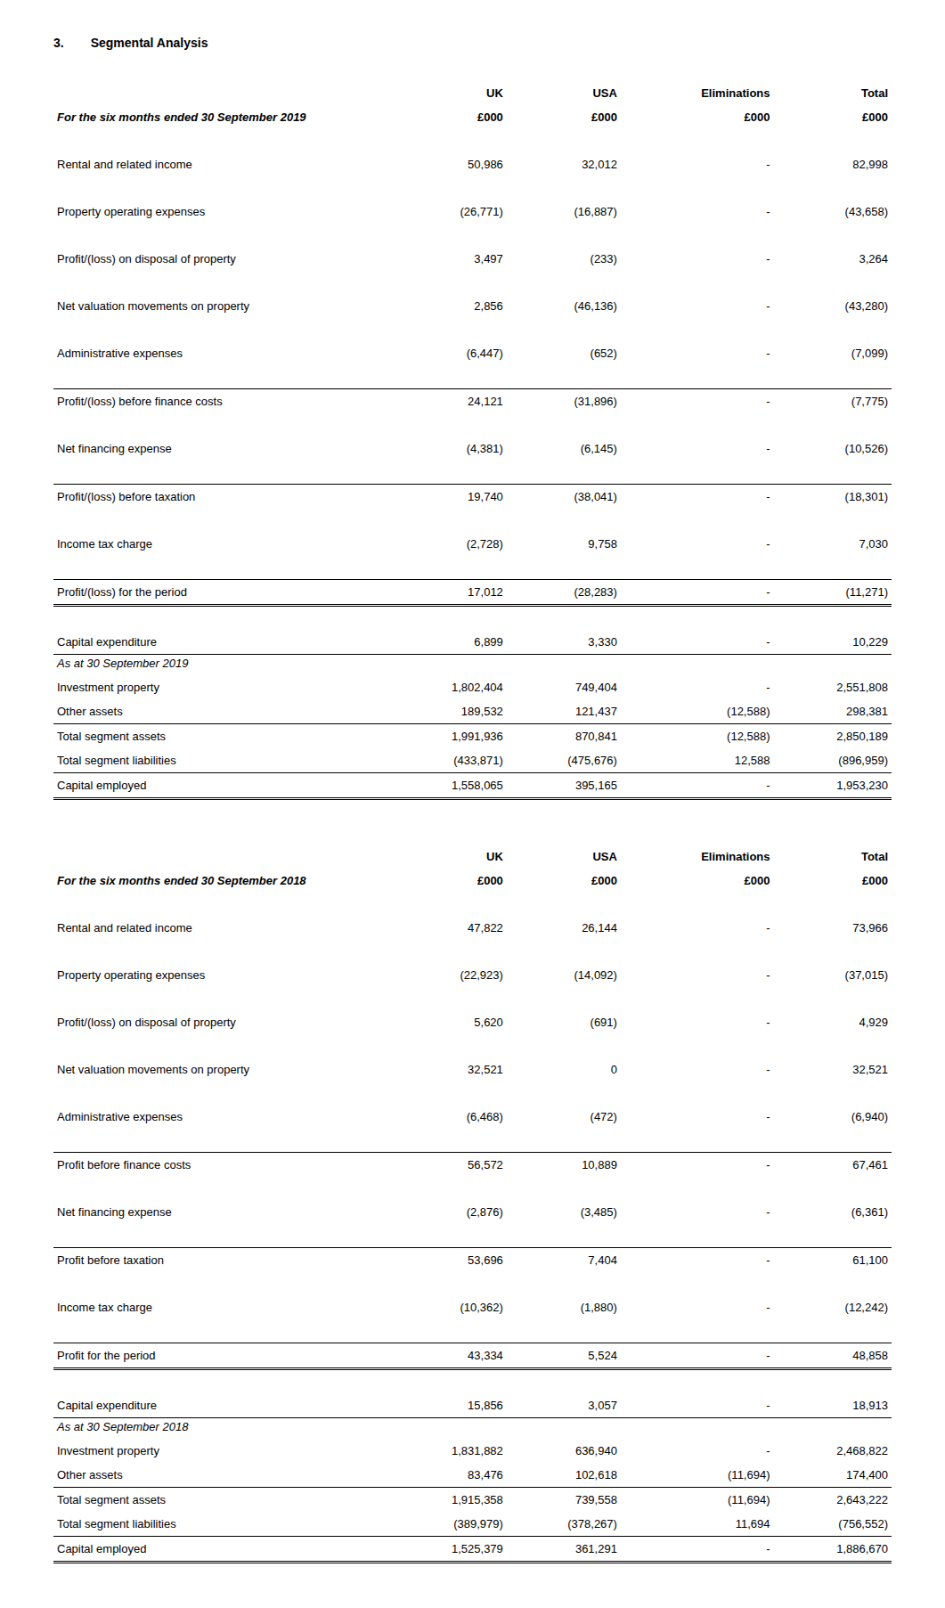3. Segmental Analysis
| | UK | USA | Eliminations | Total |
| --- | --- | --- | --- | --- |
| For the six months ended 30 September 2019 | £000 | £000 | £000 | £000 |
| Rental and related income | 50,986 | 32,012 | - | 82,998 |
| Property operating expenses | (26,771) | (16,887) | - | (43,658) |
| Profit/(loss) on disposal of property | 3,497 | (233) | - | 3,264 |
| Net valuation movements on property | 2,856 | (46,136) | - | (43,280) |
| Administrative expenses | (6,447) | (652) | - | (7,099) |
| Profit/(loss) before finance costs | 24,121 | (31,896) | - | (7,775) |
| Net financing expense | (4,381) | (6,145) | - | (10,526) |
| Profit/(loss) before taxation | 19,740 | (38,041) | - | (18,301) |
| Income tax charge | (2,728) | 9,758 | - | 7,030 |
| Profit/(loss) for the period | 17,012 | (28,283) | - | (11,271) |
| Capital expenditure | 6,899 | 3,330 | - | 10,229 |
| As at 30 September 2019 |
| Investment property | 1,802,404 | 749,404 | - | 2,551,808 |
| Other assets | 189,532 | 121,437 | (12,588) | 298,381 |
| Total segment assets | 1,991,936 | 870,841 | (12,588) | 2,850,189 |
| Total segment liabilities | (433,871) | (475,676) | 12,588 | (896,959) |
| Capital employed | 1,558,065 | 395,165 | - | 1,953,230 |
| | UK | USA | Eliminations | Total |
| --- | --- | --- | --- | --- |
| For the six months ended 30 September 2018 | £000 | £000 | £000 | £000 |
| Rental and related income | 47,822 | 26,144 | - | 73,966 |
| Property operating expenses | (22,923) | (14,092) | - | (37,015) |
| Profit/(loss) on disposal of property | 5,620 | (691) | - | 4,929 |
| Net valuation movements on property | 32,521 | 0 | - | 32,521 |
| Administrative expenses | (6,468) | (472) | - | (6,940) |
| Profit before finance costs | 56,572 | 10,889 | - | 67,461 |
| Net financing expense | (2,876) | (3,485) | - | (6,361) |
| Profit before taxation | 53,696 | 7,404 | - | 61,100 |
| Income tax charge | (10,362) | (1,880) | - | (12,242) |
| Profit for the period | 43,334 | 5,524 | - | 48,858 |
| Capital expenditure | 15,856 | 3,057 | - | 18,913 |
| As at 30 September 2018 |
| Investment property | 1,831,882 | 636,940 | - | 2,468,822 |
| Other assets | 83,476 | 102,618 | (11,694) | 174,400 |
| Total segment assets | 1,915,358 | 739,558 | (11,694) | 2,643,222 |
| Total segment liabilities | (389,979) | (378,267) | 11,694 | (756,552) |
| Capital employed | 1,525,379 | 361,291 | - | 1,886,670 |